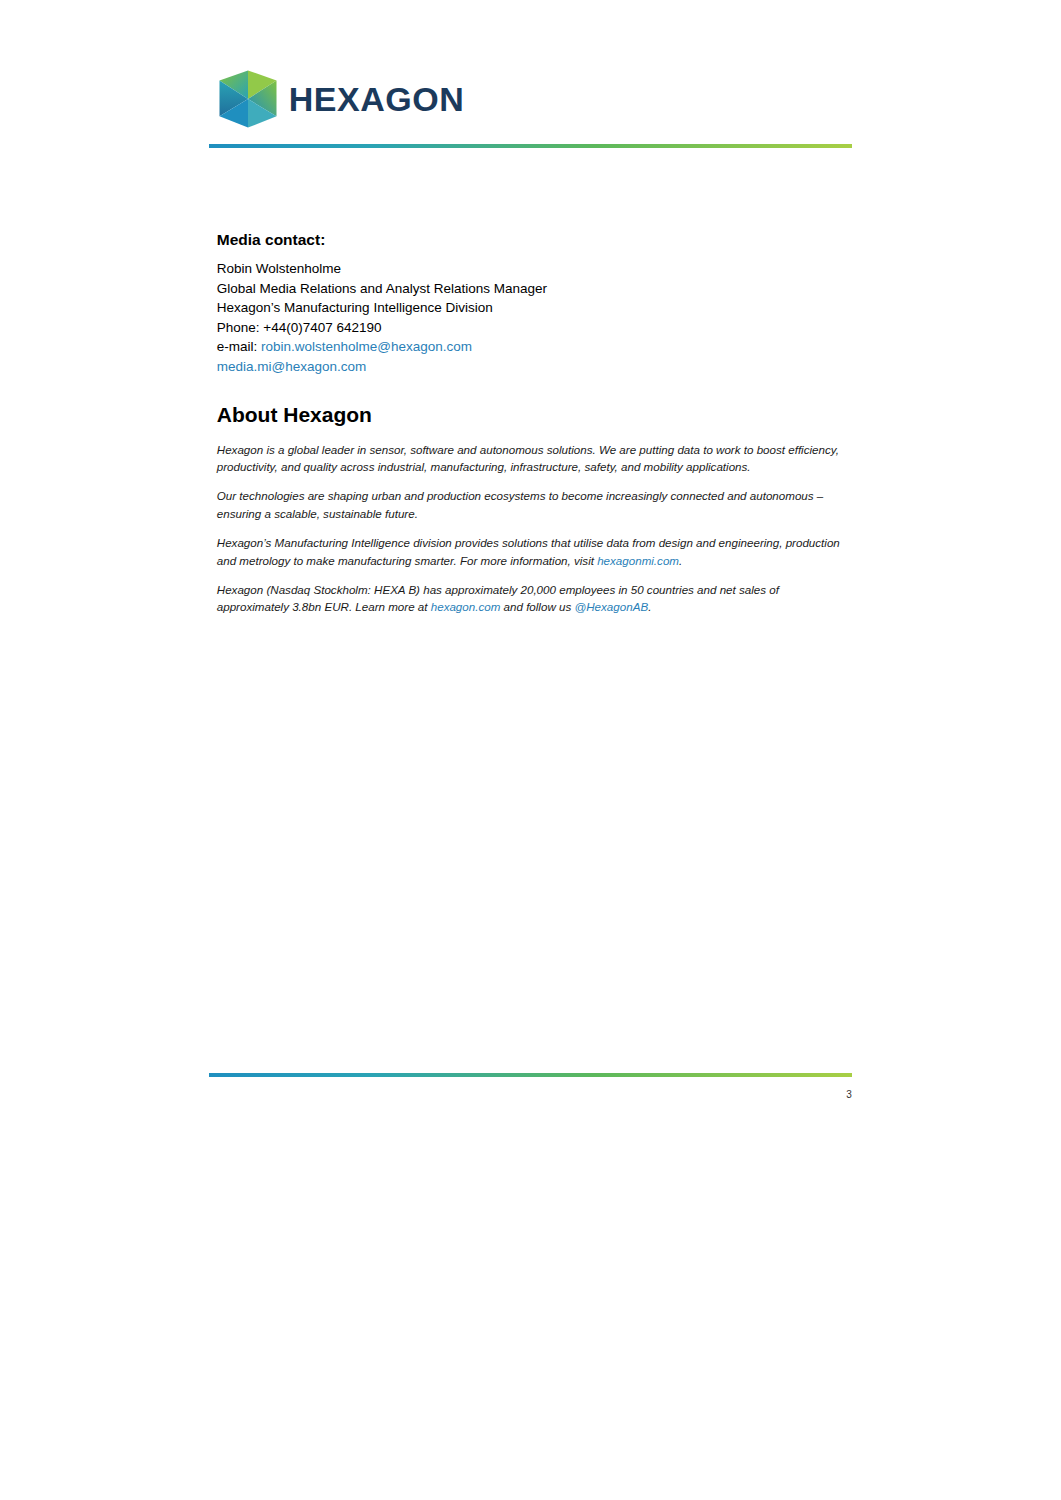HEXAGON
Media contact:
Robin Wolstenholme
Global Media Relations and Analyst Relations Manager
Hexagon’s Manufacturing Intelligence Division
Phone: +44(0)7407 642190
e-mail: robin.wolstenholme@hexagon.com
media.mi@hexagon.com
About Hexagon
Hexagon is a global leader in sensor, software and autonomous solutions. We are putting data to work to boost efficiency, productivity, and quality across industrial, manufacturing, infrastructure, safety, and mobility applications.
Our technologies are shaping urban and production ecosystems to become increasingly connected and autonomous – ensuring a scalable, sustainable future.
Hexagon’s Manufacturing Intelligence division provides solutions that utilise data from design and engineering, production and metrology to make manufacturing smarter. For more information, visit hexagonmi.com.
Hexagon (Nasdaq Stockholm: HEXA B) has approximately 20,000 employees in 50 countries and net sales of approximately 3.8bn EUR. Learn more at hexagon.com and follow us @HexagonAB.
3